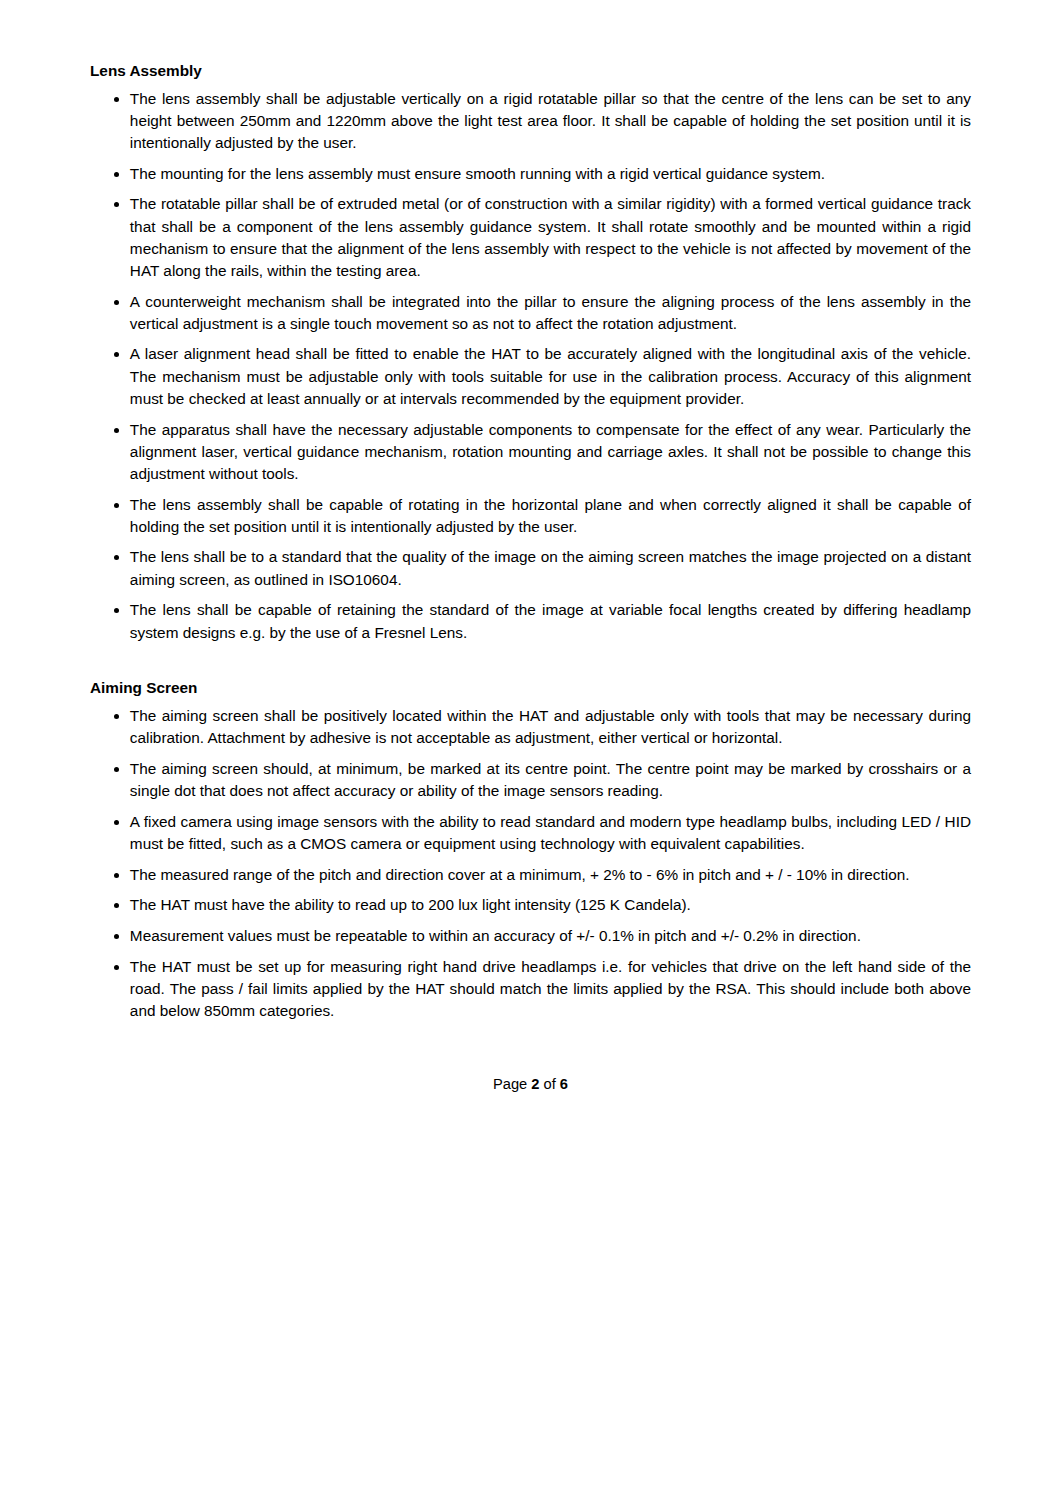Lens Assembly
The lens assembly shall be adjustable vertically on a rigid rotatable pillar so that the centre of the lens can be set to any height between 250mm and 1220mm above the light test area floor. It shall be capable of holding the set position until it is intentionally adjusted by the user.
The mounting for the lens assembly must ensure smooth running with a rigid vertical guidance system.
The rotatable pillar shall be of extruded metal (or of construction with a similar rigidity) with a formed vertical guidance track that shall be a component of the lens assembly guidance system. It shall rotate smoothly and be mounted within a rigid mechanism to ensure that the alignment of the lens assembly with respect to the vehicle is not affected by movement of the HAT along the rails, within the testing area.
A counterweight mechanism shall be integrated into the pillar to ensure the aligning process of the lens assembly in the vertical adjustment is a single touch movement so as not to affect the rotation adjustment.
A laser alignment head shall be fitted to enable the HAT to be accurately aligned with the longitudinal axis of the vehicle. The mechanism must be adjustable only with tools suitable for use in the calibration process. Accuracy of this alignment must be checked at least annually or at intervals recommended by the equipment provider.
The apparatus shall have the necessary adjustable components to compensate for the effect of any wear. Particularly the alignment laser, vertical guidance mechanism, rotation mounting and carriage axles. It shall not be possible to change this adjustment without tools.
The lens assembly shall be capable of rotating in the horizontal plane and when correctly aligned it shall be capable of holding the set position until it is intentionally adjusted by the user.
The lens shall be to a standard that the quality of the image on the aiming screen matches the image projected on a distant aiming screen, as outlined in ISO10604.
The lens shall be capable of retaining the standard of the image at variable focal lengths created by differing headlamp system designs e.g. by the use of a Fresnel Lens.
Aiming Screen
The aiming screen shall be positively located within the HAT and adjustable only with tools that may be necessary during calibration. Attachment by adhesive is not acceptable as adjustment, either vertical or horizontal.
The aiming screen should, at minimum, be marked at its centre point. The centre point may be marked by crosshairs or a single dot that does not affect accuracy or ability of the image sensors reading.
A fixed camera using image sensors with the ability to read standard and modern type headlamp bulbs, including LED / HID must be fitted, such as a CMOS camera or equipment using technology with equivalent capabilities.
The measured range of the pitch and direction cover at a minimum, + 2% to - 6% in pitch and + / - 10% in direction.
The HAT must have the ability to read up to 200 lux light intensity (125 K Candela).
Measurement values must be repeatable to within an accuracy of +/- 0.1% in pitch and +/- 0.2% in direction.
The HAT must be set up for measuring right hand drive headlamps i.e. for vehicles that drive on the left hand side of the road. The pass / fail limits applied by the HAT should match the limits applied by the RSA. This should include both above and below 850mm categories.
Page 2 of 6